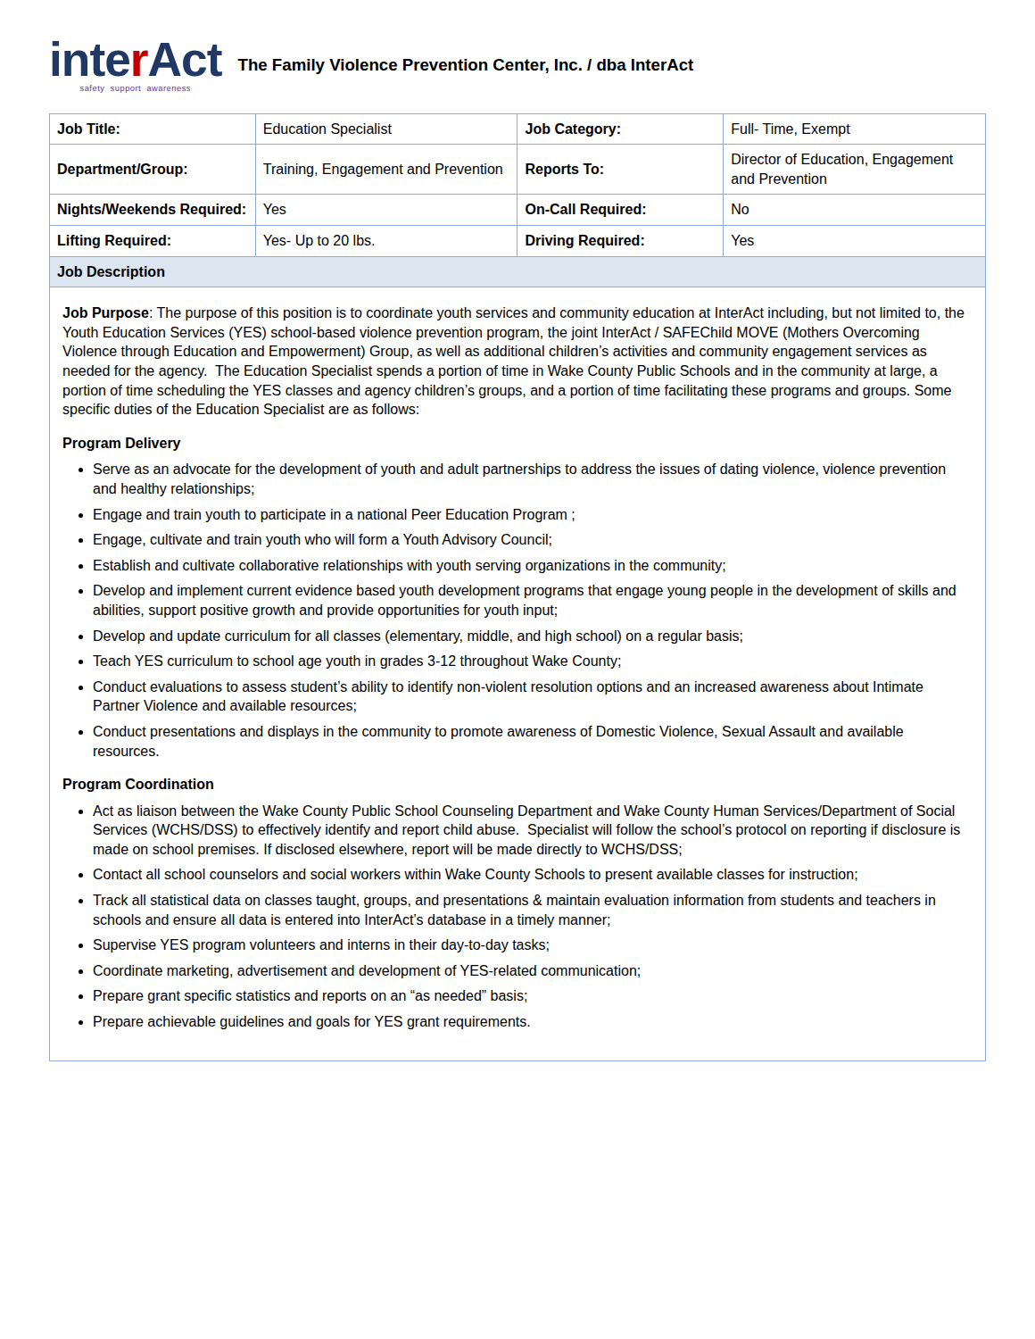inter Act
safety support awareness
The Family Violence Prevention Center, Inc. / dba InterAct
| Job Title: | Education Specialist | Job Category: | Full- Time, Exempt |
| Department/Group: | Training, Engagement and Prevention | Reports To: | Director of Education, Engagement and Prevention |
| Nights/Weekends Required: | Yes | On-Call Required: | No |
| Lifting Required: | Yes- Up to 20 lbs. | Driving Required: | Yes |
| Job Description |
Job Purpose: The purpose of this position is to coordinate youth services and community education at InterAct including, but not limited to, the Youth Education Services (YES) school-based violence prevention program, the joint InterAct / SAFEChild MOVE (Mothers Overcoming Violence through Education and Empowerment) Group, as well as additional children’s activities and community engagement services as needed for the agency. The Education Specialist spends a portion of time in Wake County Public Schools and in the community at large, a portion of time scheduling the YES classes and agency children’s groups, and a portion of time facilitating these programs and groups. Some specific duties of the Education Specialist are as follows:
Program Delivery
Serve as an advocate for the development of youth and adult partnerships to address the issues of dating violence, violence prevention and healthy relationships;
Engage and train youth to participate in a national Peer Education Program ;
Engage, cultivate and train youth who will form a Youth Advisory Council;
Establish and cultivate collaborative relationships with youth serving organizations in the community;
Develop and implement current evidence based youth development programs that engage young people in the development of skills and abilities, support positive growth and provide opportunities for youth input;
Develop and update curriculum for all classes (elementary, middle, and high school) on a regular basis;
Teach YES curriculum to school age youth in grades 3-12 throughout Wake County;
Conduct evaluations to assess student’s ability to identify non-violent resolution options and an increased awareness about Intimate Partner Violence and available resources;
Conduct presentations and displays in the community to promote awareness of Domestic Violence, Sexual Assault and available resources.
Program Coordination
Act as liaison between the Wake County Public School Counseling Department and Wake County Human Services/Department of Social Services (WCHS/DSS) to effectively identify and report child abuse. Specialist will follow the school’s protocol on reporting if disclosure is made on school premises. If disclosed elsewhere, report will be made directly to WCHS/DSS;
Contact all school counselors and social workers within Wake County Schools to present available classes for instruction;
Track all statistical data on classes taught, groups, and presentations & maintain evaluation information from students and teachers in schools and ensure all data is entered into InterAct’s database in a timely manner;
Supervise YES program volunteers and interns in their day-to-day tasks;
Coordinate marketing, advertisement and development of YES-related communication;
Prepare grant specific statistics and reports on an “as needed” basis;
Prepare achievable guidelines and goals for YES grant requirements.